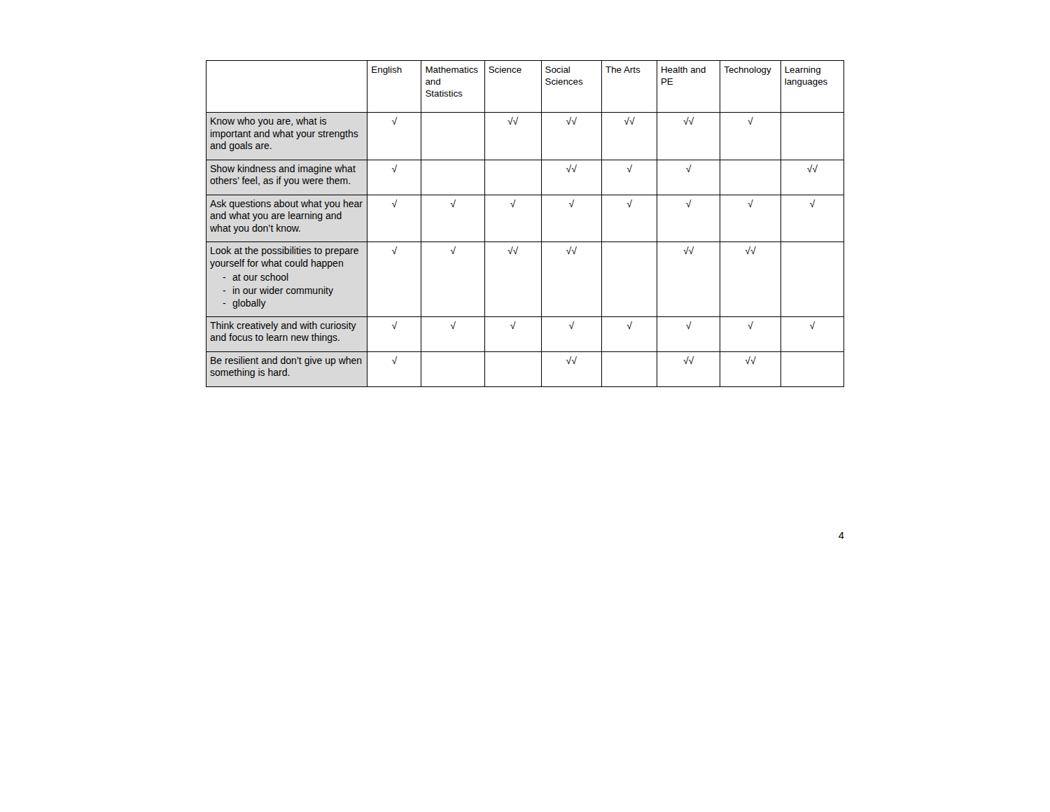| | English | Mathematics and Statistics | Science | Social Sciences | The Arts | Health and PE | Technology | Learning languages |
| Know who you are, what is important and what your strengths and goals are. | √ | | √√ | √√ | √√ | √√ | √ | |
| Show kindness and imagine what others’ feel, as if you were them. | √ | | | √√ | √ | √ | | √√ |
| Ask questions about what you hear and what you are learning and what you don’t know. | √ | √ | √ | √ | √ | √ | √ | √ |
| Look at the possibilities to prepare yourself for what could happen at our school in our wider community globally | √ | √ | √√ | √√ | | √√ | √√ | |
| Think creatively and with curiosity and focus to learn new things. | √ | √ | √ | √ | √ | √ | √ | √ |
| Be resilient and don’t give up when something is hard. | √ | | | √√ | | √√ | √√ | |
4